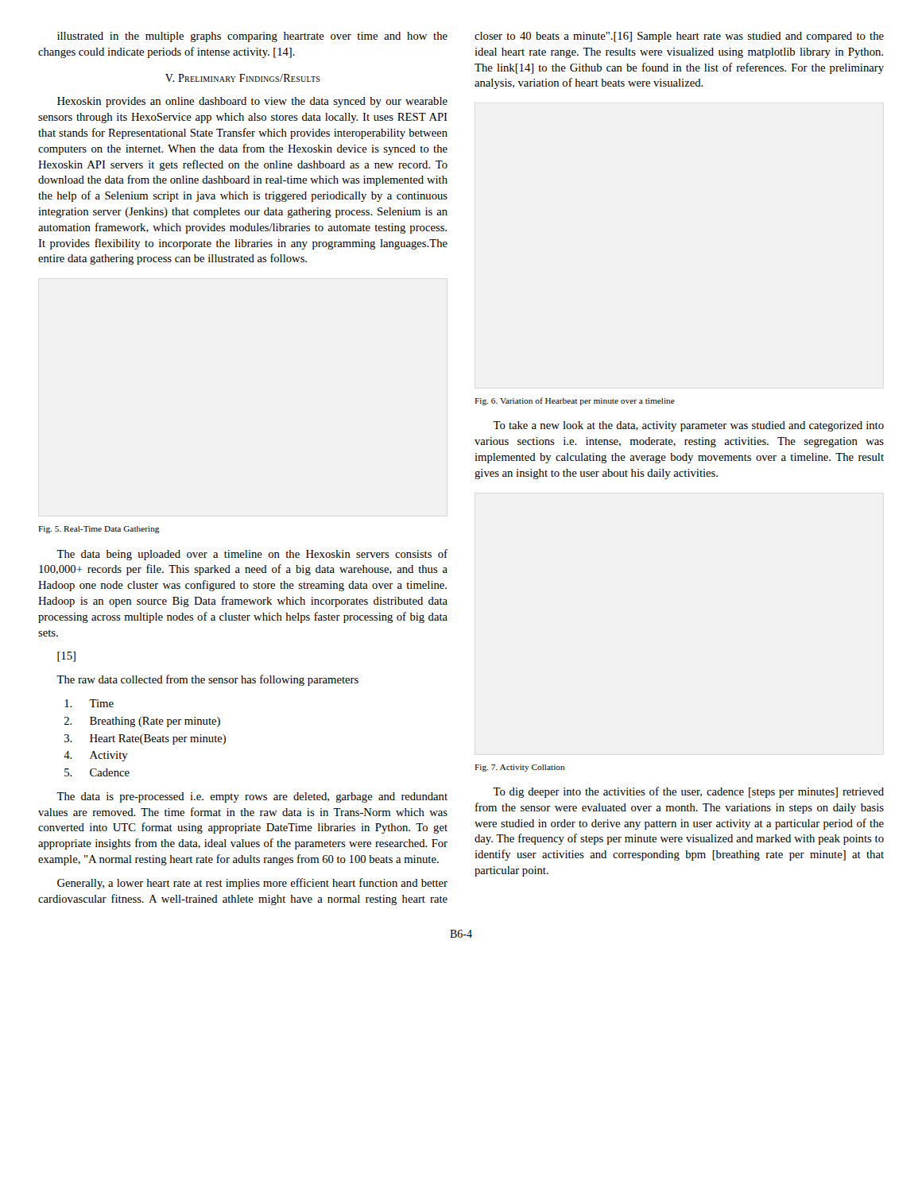illustrated in the multiple graphs comparing heartrate over time and how the changes could indicate periods of intense activity. [14].
V. Preliminary Findings/Results
Hexoskin provides an online dashboard to view the data synced by our wearable sensors through its HexoService app which also stores data locally. It uses REST API that stands for Representational State Transfer which provides interoperability between computers on the internet. When the data from the Hexoskin device is synced to the Hexoskin API servers it gets reflected on the online dashboard as a new record. To download the data from the online dashboard in real-time which was implemented with the help of a Selenium script in java which is triggered periodically by a continuous integration server (Jenkins) that completes our data gathering process. Selenium is an automation framework, which provides modules/libraries to automate testing process. It provides flexibility to incorporate the libraries in any programming languages.The entire data gathering process can be illustrated as follows.
Fig. 5. Real-Time Data Gathering
The data being uploaded over a timeline on the Hexoskin servers consists of 100,000+ records per file. This sparked a need of a big data warehouse, and thus a Hadoop one node cluster was configured to store the streaming data over a timeline. Hadoop is an open source Big Data framework which incorporates distributed data processing across multiple nodes of a cluster which helps faster processing of big data sets.
[15]
The raw data collected from the sensor has following parameters
Time
Breathing (Rate per minute)
Heart Rate(Beats per minute)
Activity
Cadence
The data is pre-processed i.e. empty rows are deleted, garbage and redundant values are removed. The time format in the raw data is in Trans-Norm which was converted into UTC format using appropriate DateTime libraries in Python. To get appropriate insights from the data, ideal values of the parameters were researched. For example, "A normal resting heart rate for adults ranges from 60 to 100 beats a minute.
Generally, a lower heart rate at rest implies more efficient heart function and better cardiovascular fitness. A well-trained athlete might have a normal resting heart rate closer to 40 beats a minute".[16] Sample heart rate was studied and compared to the ideal heart rate range. The results were visualized using matplotlib library in Python. The link[14] to the Github can be found in the list of references. For the preliminary analysis, variation of heart beats were visualized.
Fig. 6. Variation of Hearbeat per minute over a timeline
To take a new look at the data, activity parameter was studied and categorized into various sections i.e. intense, moderate, resting activities. The segregation was implemented by calculating the average body movements over a timeline. The result gives an insight to the user about his daily activities.
Fig. 7. Activity Collation
To dig deeper into the activities of the user, cadence [steps per minutes] retrieved from the sensor were evaluated over a month. The variations in steps on daily basis were studied in order to derive any pattern in user activity at a particular period of the day. The frequency of steps per minute were visualized and marked with peak points to identify user activities and corresponding bpm [breathing rate per minute] at that particular point.
B6-4